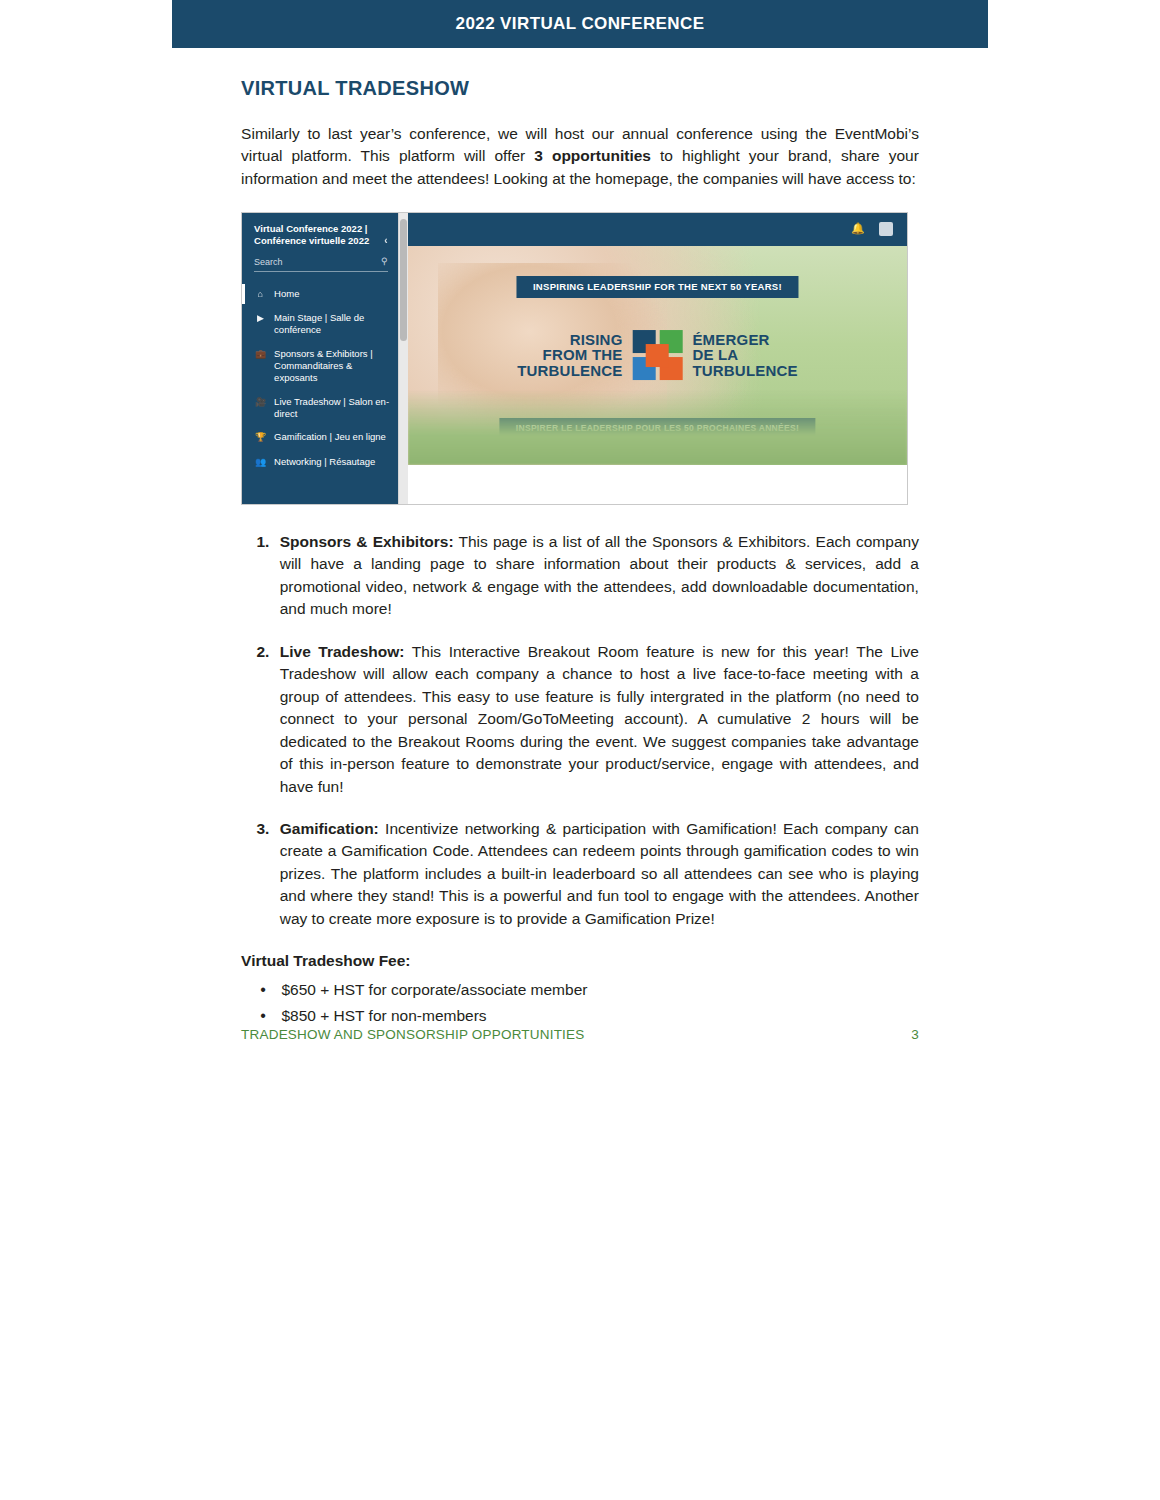2022 VIRTUAL CONFERENCE
VIRTUAL TRADESHOW
Similarly to last year’s conference, we will host our annual conference using the EventMobi’s virtual platform. This platform will offer 3 opportunities to highlight your brand, share your information and meet the attendees! Looking at the homepage, the companies will have access to:
Virtual Conference 2022 |
Conférence virtuelle 2022 ‹
Search ⚲
⌂Home
▶Main Stage | Salle de conférence
💼Sponsors & Exhibitors | Commanditaires & exposants
🎥Live Tradeshow | Salon en-direct
🏆Gamification | Jeu en ligne
👥Networking | Résautage
🔔
INSPIRING LEADERSHIP FOR THE NEXT 50 YEARS!
RISING
FROM THE
TURBULENCE
ÉMERGER
DE LA
TURBULENCE
INSPIRER LE LEADERSHIP POUR LES 50 PROCHAINES ANNÉES!
Sponsors & Exhibitors: This page is a list of all the Sponsors & Exhibitors. Each company will have a landing page to share information about their products & services, add a promotional video, network & engage with the attendees, add downloadable documentation, and much more!
Live Tradeshow: This Interactive Breakout Room feature is new for this year! The Live Tradeshow will allow each company a chance to host a live face-to-face meeting with a group of attendees. This easy to use feature is fully intergrated in the platform (no need to connect to your personal Zoom/GoToMeeting account). A cumulative 2 hours will be dedicated to the Breakout Rooms during the event. We suggest companies take advantage of this in-person feature to demonstrate your product/service, engage with attendees, and have fun!
Gamification: Incentivize networking & participation with Gamification! Each company can create a Gamification Code. Attendees can redeem points through gamification codes to win prizes. The platform includes a built-in leaderboard so all attendees can see who is playing and where they stand! This is a powerful and fun tool to engage with the attendees. Another way to create more exposure is to provide a Gamification Prize!
Virtual Tradeshow Fee:
$650 + HST for corporate/associate member
$850 + HST for non-members
TRADESHOW AND SPONSORSHIP OPPORTUNITIES 3